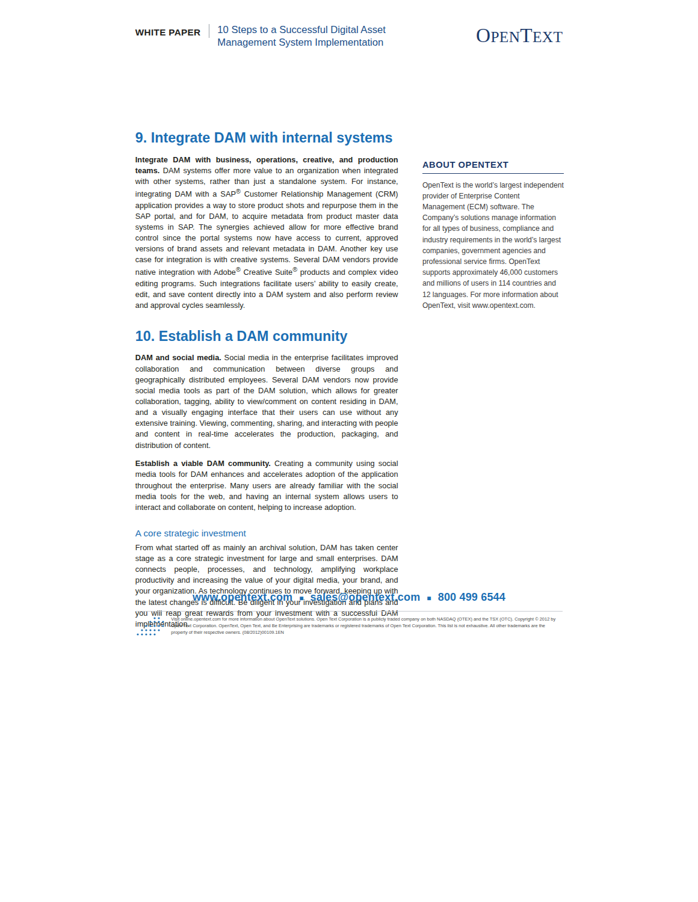WHITE PAPER
10 Steps to a Successful Digital Asset
Management System Implementation
OPENTEXT
9. Integrate DAM with internal systems
Integrate DAM with business, operations, creative, and production teams. DAM systems offer more value to an organization when integrated with other systems, rather than just a standalone system. For instance, integrating DAM with a SAP® Customer Relationship Management (CRM) application provides a way to store product shots and repurpose them in the SAP portal, and for DAM, to acquire metadata from product master data systems in SAP. The synergies achieved allow for more effective brand control since the portal systems now have access to current, approved versions of brand assets and relevant metadata in DAM. Another key use case for integration is with creative systems. Several DAM vendors provide native integration with Adobe® Creative Suite® products and complex video editing programs. Such integrations facilitate users’ ability to easily create, edit, and save content directly into a DAM system and also perform review and approval cycles seamlessly.
10. Establish a DAM community
DAM and social media. Social media in the enterprise facilitates improved collaboration and communication between diverse groups and geographically distributed employees. Several DAM vendors now provide social media tools as part of the DAM solution, which allows for greater collaboration, tagging, ability to view/comment on content residing in DAM, and a visually engaging interface that their users can use without any extensive training. Viewing, commenting, sharing, and interacting with people and content in real-time accelerates the production, packaging, and distribution of content.
Establish a viable DAM community. Creating a community using social media tools for DAM enhances and accelerates adoption of the application throughout the enterprise. Many users are already familiar with the social media tools for the web, and having an internal system allows users to interact and collaborate on content, helping to increase adoption.
A core strategic investment
From what started off as mainly an archival solution, DAM has taken center stage as a core strategic investment for large and small enterprises. DAM connects people, processes, and technology, amplifying workplace productivity and increasing the value of your digital media, your brand, and your organization. As technology continues to move forward, keeping up with the latest changes is difficult. Be diligent in your investigation and plans and you will reap great rewards from your investment with a successful DAM implementation.
ABOUT OPENTEXT
OpenText is the world’s largest independent provider of Enterprise Content Management (ECM) software. The Company’s solutions manage information for all types of business, compliance and industry requirements in the world’s largest companies, government agencies and professional service firms. OpenText supports approximately 46,000 customers and millions of users in 114 countries and 12 languages. For more information about OpenText, visit www.opentext.com.
www.opentext.com ■ sales@opentext.com ■ 800 499 6544
Visit online.opentext.com for more information about OpenText solutions. Open Text Corporation is a publicly traded company on both NASDAQ (OTEX) and the TSX (OTC). Copyright © 2012 by Open Text Corporation. OpenText, Open Text, and Be Enterprising are trademarks or registered trademarks of Open Text Corporation. This list is not exhaustive. All other trademarks are the property of their respective owners. (08/2012)00109.1EN